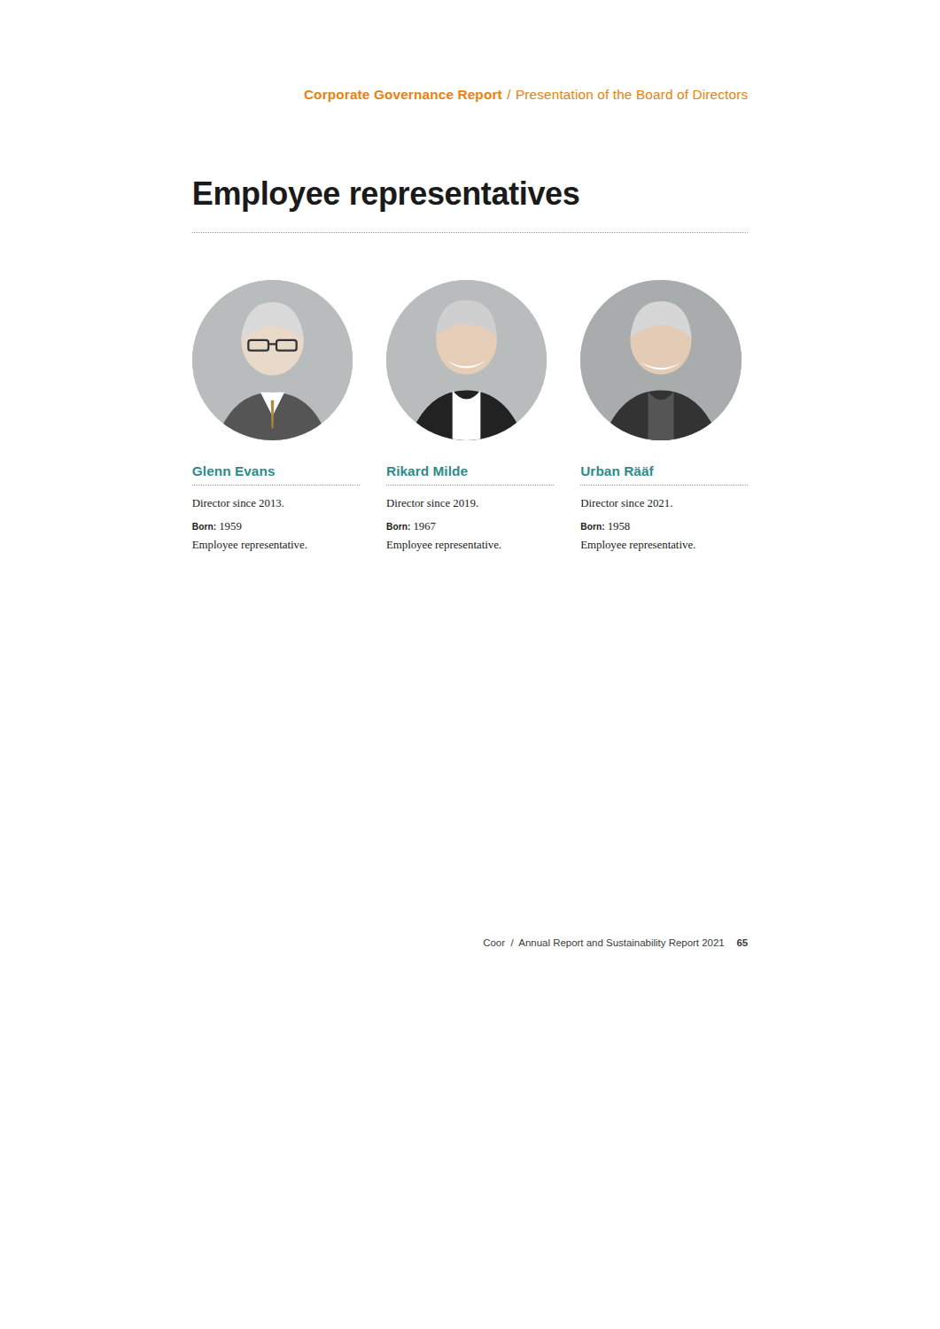Corporate Governance Report/Presentation of the Board of Directors
Employee representatives
Glenn Evans
Director since 2013.
Born: 1959
Employee representative.
Rikard Milde
Director since 2019.
Born: 1967
Employee representative.
Urban Rääf
Director since 2021.
Born: 1958
Employee representative.
Coor / Annual Report and Sustainability Report 202165